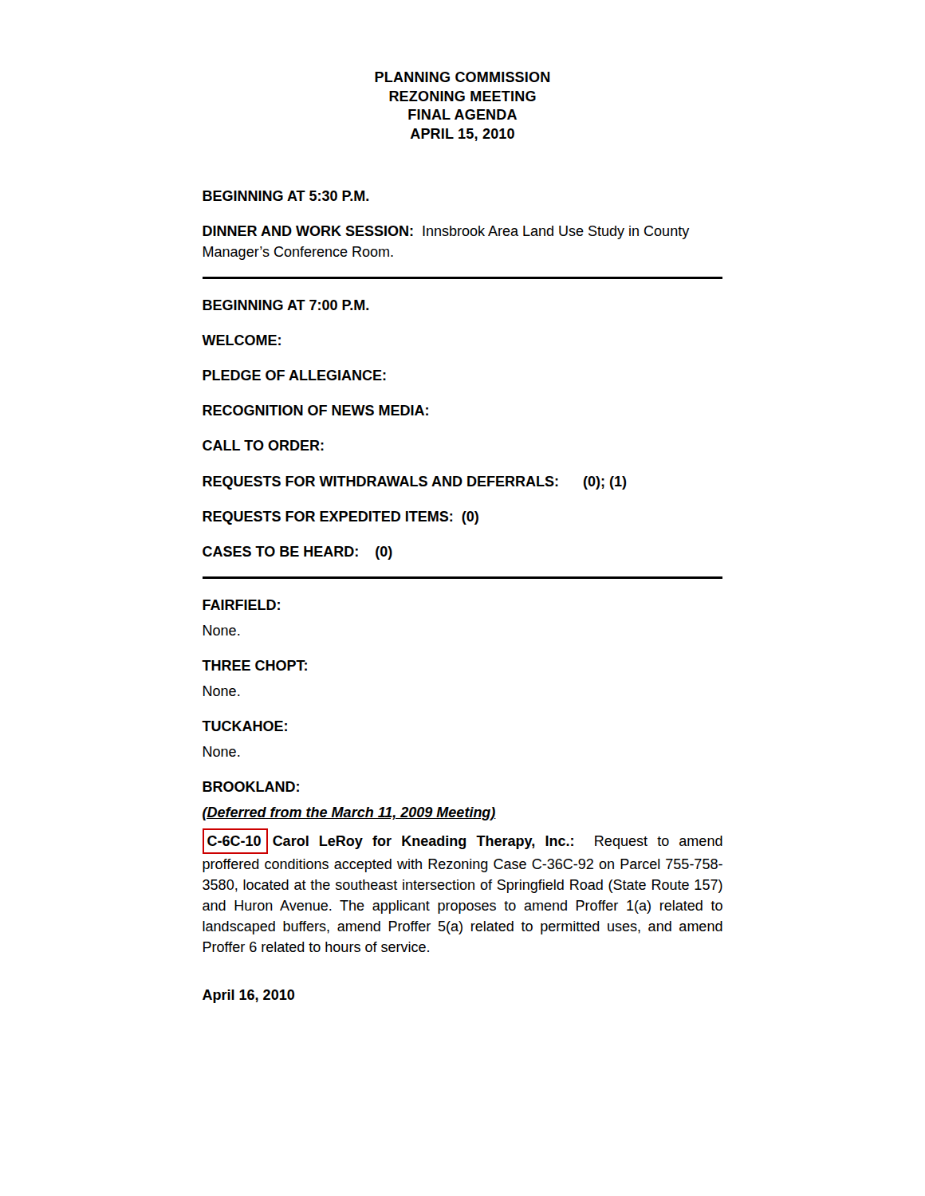PLANNING COMMISSION
REZONING MEETING
FINAL AGENDA
APRIL 15, 2010
BEGINNING AT 5:30 P.M.
DINNER AND WORK SESSION: Innsbrook Area Land Use Study in County Manager’s Conference Room.
BEGINNING AT 7:00 P.M.
WELCOME:
PLEDGE OF ALLEGIANCE:
RECOGNITION OF NEWS MEDIA:
CALL TO ORDER:
REQUESTS FOR WITHDRAWALS AND DEFERRALS: (0); (1)
REQUESTS FOR EXPEDITED ITEMS: (0)
CASES TO BE HEARD: (0)
FAIRFIELD:
None.
THREE CHOPT:
None.
TUCKAHOE:
None.
BROOKLAND:
(Deferred from the March 11, 2009 Meeting)
C-6C-10 Carol LeRoy for Kneading Therapy, Inc.: Request to amend proffered conditions accepted with Rezoning Case C-36C-92 on Parcel 755-758-3580, located at the southeast intersection of Springfield Road (State Route 157) and Huron Avenue. The applicant proposes to amend Proffer 1(a) related to landscaped buffers, amend Proffer 5(a) related to permitted uses, and amend Proffer 6 related to hours of service.
April 16, 2010